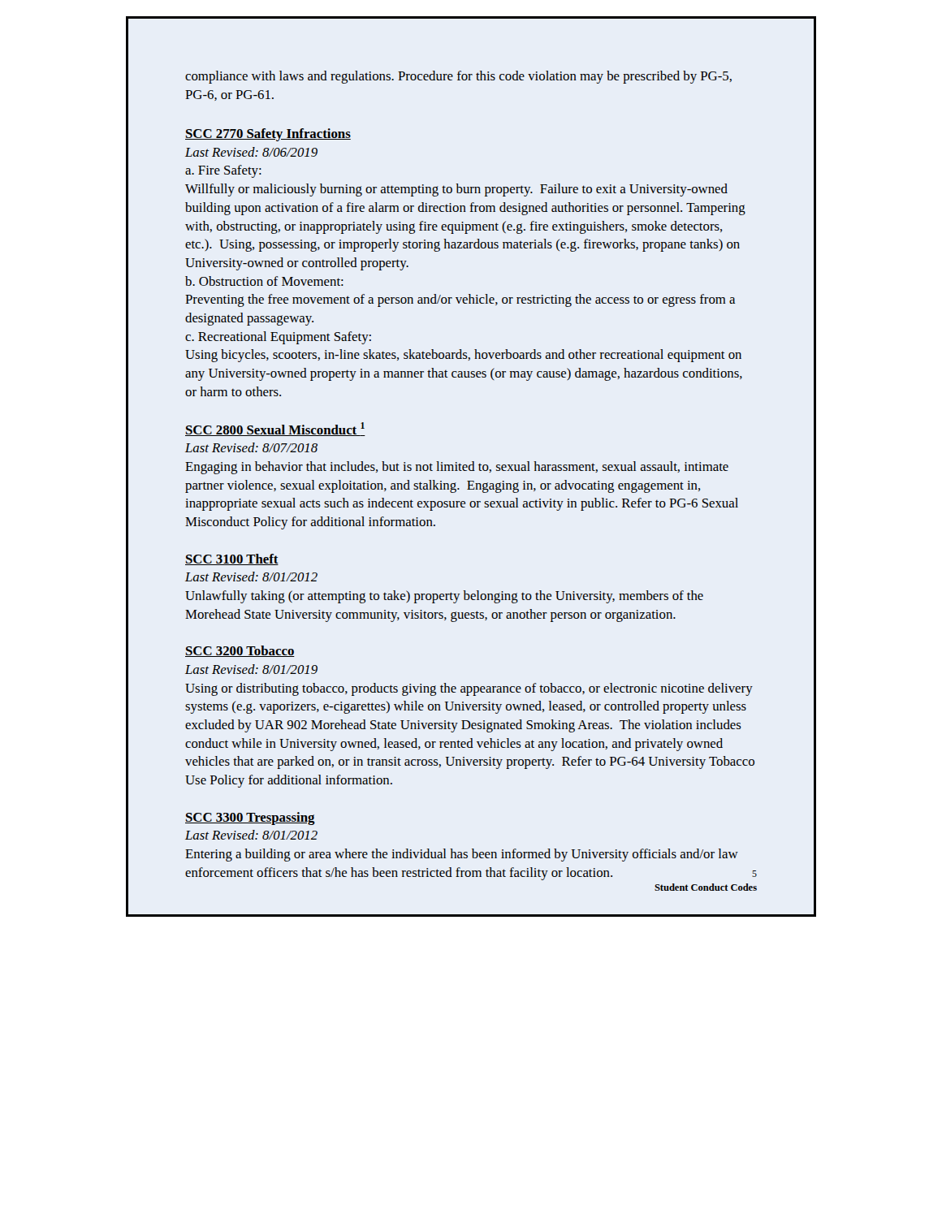compliance with laws and regulations. Procedure for this code violation may be prescribed by PG-5, PG-6, or PG-61.
SCC 2770 Safety Infractions
Last Revised: 8/06/2019
a. Fire Safety:
Willfully or maliciously burning or attempting to burn property. Failure to exit a University-owned building upon activation of a fire alarm or direction from designed authorities or personnel. Tampering with, obstructing, or inappropriately using fire equipment (e.g. fire extinguishers, smoke detectors, etc.). Using, possessing, or improperly storing hazardous materials (e.g. fireworks, propane tanks) on University-owned or controlled property.
b. Obstruction of Movement:
Preventing the free movement of a person and/or vehicle, or restricting the access to or egress from a designated passageway.
c. Recreational Equipment Safety:
Using bicycles, scooters, in-line skates, skateboards, hoverboards and other recreational equipment on any University-owned property in a manner that causes (or may cause) damage, hazardous conditions, or harm to others.
SCC 2800 Sexual Misconduct 1
Last Revised: 8/07/2018
Engaging in behavior that includes, but is not limited to, sexual harassment, sexual assault, intimate partner violence, sexual exploitation, and stalking. Engaging in, or advocating engagement in, inappropriate sexual acts such as indecent exposure or sexual activity in public. Refer to PG-6 Sexual Misconduct Policy for additional information.
SCC 3100 Theft
Last Revised: 8/01/2012
Unlawfully taking (or attempting to take) property belonging to the University, members of the Morehead State University community, visitors, guests, or another person or organization.
SCC 3200 Tobacco
Last Revised: 8/01/2019
Using or distributing tobacco, products giving the appearance of tobacco, or electronic nicotine delivery systems (e.g. vaporizers, e-cigarettes) while on University owned, leased, or controlled property unless excluded by UAR 902 Morehead State University Designated Smoking Areas. The violation includes conduct while in University owned, leased, or rented vehicles at any location, and privately owned vehicles that are parked on, or in transit across, University property. Refer to PG-64 University Tobacco Use Policy for additional information.
SCC 3300 Trespassing
Last Revised: 8/01/2012
Entering a building or area where the individual has been informed by University officials and/or law enforcement officers that s/he has been restricted from that facility or location.
5
Student Conduct Codes